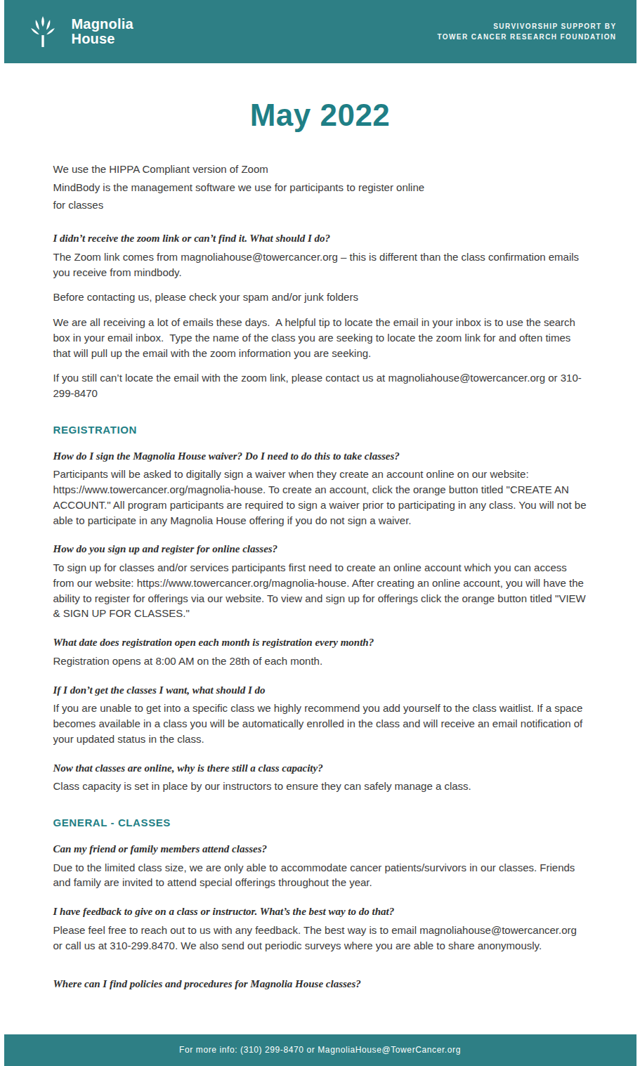Magnolia House
Survivorship Support by
Tower Cancer Research Foundation
May 2022
We use the HIPPA Compliant version of Zoom
MindBody is the management software we use for participants to register online
for classes
I didn’t receive the zoom link or can’t find it. What should I do?
The Zoom link comes from magnoliahouse@towercancer.org – this is different than the class confirmation emails you receive from mindbody.
Before contacting us, please check your spam and/or junk folders
We are all receiving a lot of emails these days. A helpful tip to locate the email in your inbox is to use the search box in your email inbox. Type the name of the class you are seeking to locate the zoom link for and often times that will pull up the email with the zoom information you are seeking.
If you still can’t locate the email with the zoom link, please contact us at magnoliahouse@towercancer.org or 310-299-8470
Registration
How do I sign the Magnolia House waiver? Do I need to do this to take classes?
Participants will be asked to digitally sign a waiver when they create an account online on our website: https://www.towercancer.org/magnolia-house. To create an account, click the orange button titled "CREATE AN ACCOUNT." All program participants are required to sign a waiver prior to participating in any class. You will not be able to participate in any Magnolia House offering if you do not sign a waiver.
How do you sign up and register for online classes?
To sign up for classes and/or services participants first need to create an online account which you can access from our website: https://www.towercancer.org/magnolia-house. After creating an online account, you will have the ability to register for offerings via our website. To view and sign up for offerings click the orange button titled "VIEW & SIGN UP FOR CLASSES."
What date does registration open each month is registration every month?
Registration opens at 8:00 AM on the 28th of each month.
If I don’t get the classes I want, what should I do
If you are unable to get into a specific class we highly recommend you add yourself to the class waitlist. If a space becomes available in a class you will be automatically enrolled in the class and will receive an email notification of your updated status in the class.
Now that classes are online, why is there still a class capacity?
Class capacity is set in place by our instructors to ensure they can safely manage a class.
General - Classes
Can my friend or family members attend classes?
Due to the limited class size, we are only able to accommodate cancer patients/survivors in our classes. Friends and family are invited to attend special offerings throughout the year.
I have feedback to give on a class or instructor. What’s the best way to do that?
Please feel free to reach out to us with any feedback. The best way is to email magnoliahouse@towercancer.org or call us at 310-299.8470. We also send out periodic surveys where you are able to share anonymously.
Where can I find policies and procedures for Magnolia House classes?
For more info: (310) 299-8470 or MagnoliaHouse@TowerCancer.org